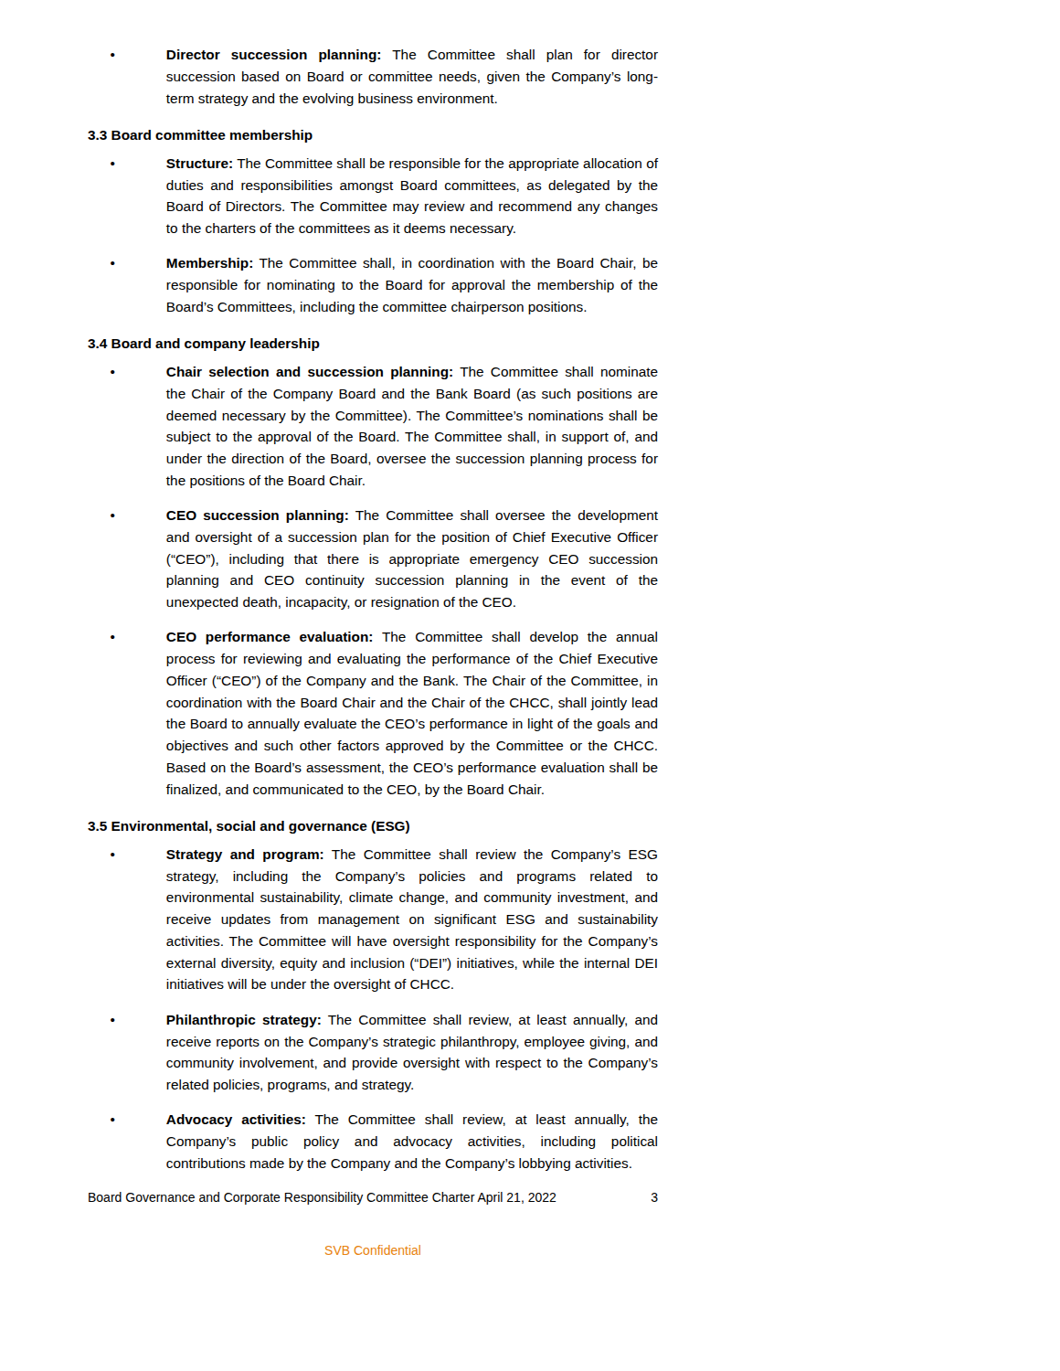Director succession planning: The Committee shall plan for director succession based on Board or committee needs, given the Company’s long-term strategy and the evolving business environment.
3.3 Board committee membership
Structure: The Committee shall be responsible for the appropriate allocation of duties and responsibilities amongst Board committees, as delegated by the Board of Directors. The Committee may review and recommend any changes to the charters of the committees as it deems necessary.
Membership: The Committee shall, in coordination with the Board Chair, be responsible for nominating to the Board for approval the membership of the Board’s Committees, including the committee chairperson positions.
3.4 Board and company leadership
Chair selection and succession planning: The Committee shall nominate the Chair of the Company Board and the Bank Board (as such positions are deemed necessary by the Committee). The Committee’s nominations shall be subject to the approval of the Board. The Committee shall, in support of, and under the direction of the Board, oversee the succession planning process for the positions of the Board Chair.
CEO succession planning: The Committee shall oversee the development and oversight of a succession plan for the position of Chief Executive Officer (“CEO”), including that there is appropriate emergency CEO succession planning and CEO continuity succession planning in the event of the unexpected death, incapacity, or resignation of the CEO.
CEO performance evaluation: The Committee shall develop the annual process for reviewing and evaluating the performance of the Chief Executive Officer (“CEO”) of the Company and the Bank. The Chair of the Committee, in coordination with the Board Chair and the Chair of the CHCC, shall jointly lead the Board to annually evaluate the CEO’s performance in light of the goals and objectives and such other factors approved by the Committee or the CHCC. Based on the Board’s assessment, the CEO’s performance evaluation shall be finalized, and communicated to the CEO, by the Board Chair.
3.5 Environmental, social and governance (ESG)
Strategy and program: The Committee shall review the Company’s ESG strategy, including the Company’s policies and programs related to environmental sustainability, climate change, and community investment, and receive updates from management on significant ESG and sustainability activities. The Committee will have oversight responsibility for the Company’s external diversity, equity and inclusion (“DEI”) initiatives, while the internal DEI initiatives will be under the oversight of CHCC.
Philanthropic strategy: The Committee shall review, at least annually, and receive reports on the Company’s strategic philanthropy, employee giving, and community involvement, and provide oversight with respect to the Company’s related policies, programs, and strategy.
Advocacy activities: The Committee shall review, at least annually, the Company’s public policy and advocacy activities, including political contributions made by the Company and the Company’s lobbying activities.
Board Governance and Corporate Responsibility Committee Charter April 21, 2022 3
SVB Confidential